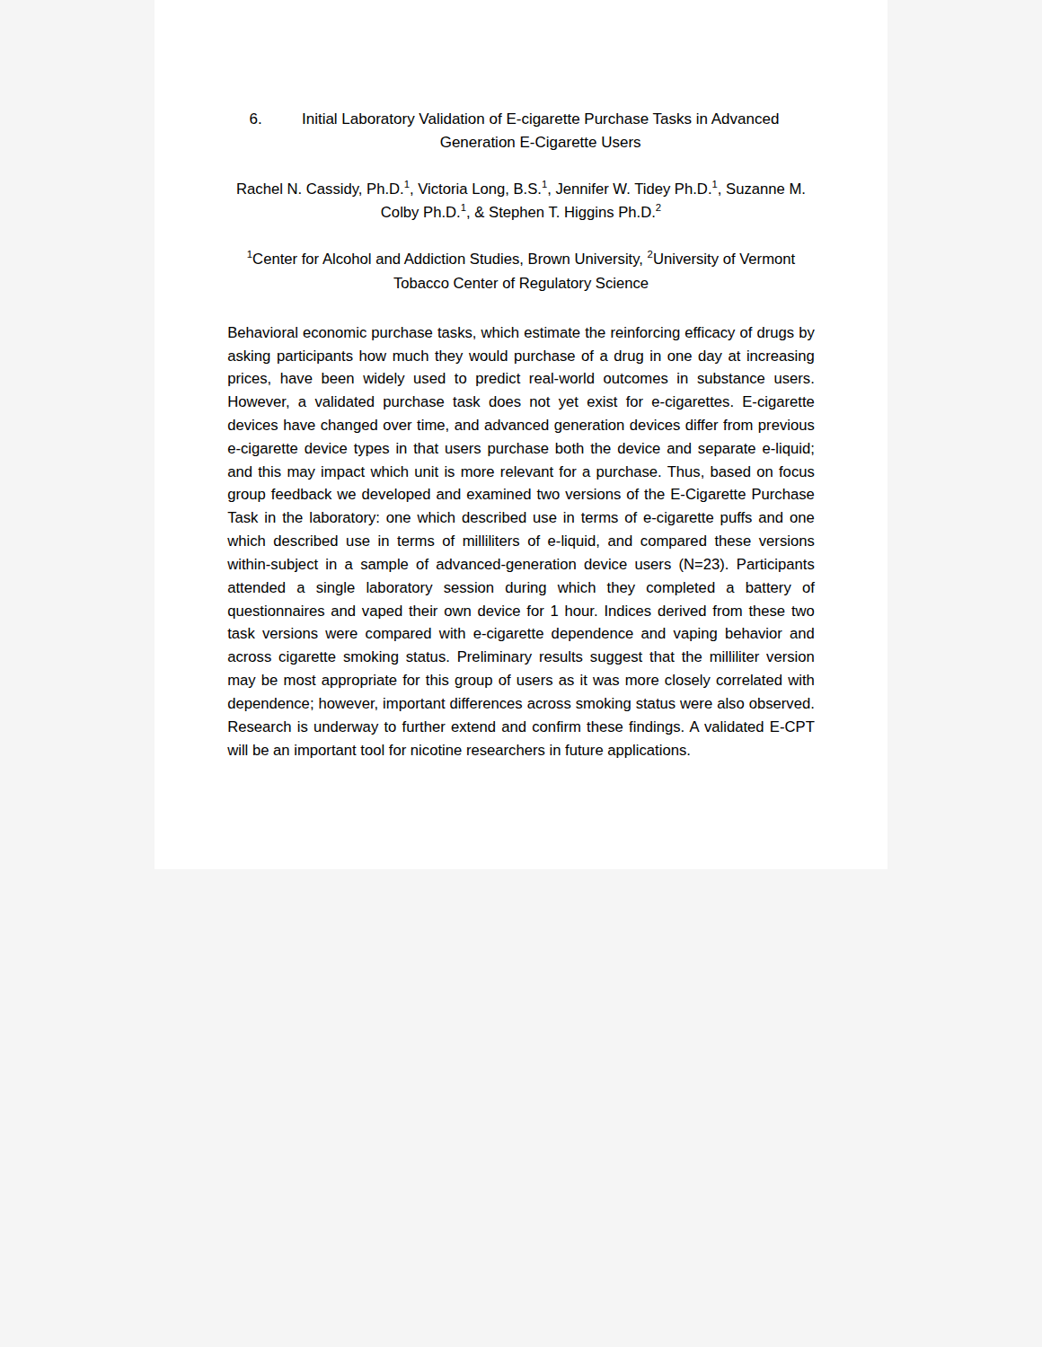Initial Laboratory Validation of E-cigarette Purchase Tasks in Advanced Generation E-Cigarette Users
Rachel N. Cassidy, Ph.D.1, Victoria Long, B.S.1, Jennifer W. Tidey Ph.D.1, Suzanne M. Colby Ph.D.1, & Stephen T. Higgins Ph.D.2
1Center for Alcohol and Addiction Studies, Brown University, 2University of Vermont Tobacco Center of Regulatory Science
Behavioral economic purchase tasks, which estimate the reinforcing efficacy of drugs by asking participants how much they would purchase of a drug in one day at increasing prices, have been widely used to predict real-world outcomes in substance users. However, a validated purchase task does not yet exist for e-cigarettes. E-cigarette devices have changed over time, and advanced generation devices differ from previous e-cigarette device types in that users purchase both the device and separate e-liquid; and this may impact which unit is more relevant for a purchase. Thus, based on focus group feedback we developed and examined two versions of the E-Cigarette Purchase Task in the laboratory: one which described use in terms of e-cigarette puffs and one which described use in terms of milliliters of e-liquid, and compared these versions within-subject in a sample of advanced-generation device users (N=23). Participants attended a single laboratory session during which they completed a battery of questionnaires and vaped their own device for 1 hour. Indices derived from these two task versions were compared with e-cigarette dependence and vaping behavior and across cigarette smoking status. Preliminary results suggest that the milliliter version may be most appropriate for this group of users as it was more closely correlated with dependence; however, important differences across smoking status were also observed. Research is underway to further extend and confirm these findings. A validated E-CPT will be an important tool for nicotine researchers in future applications.